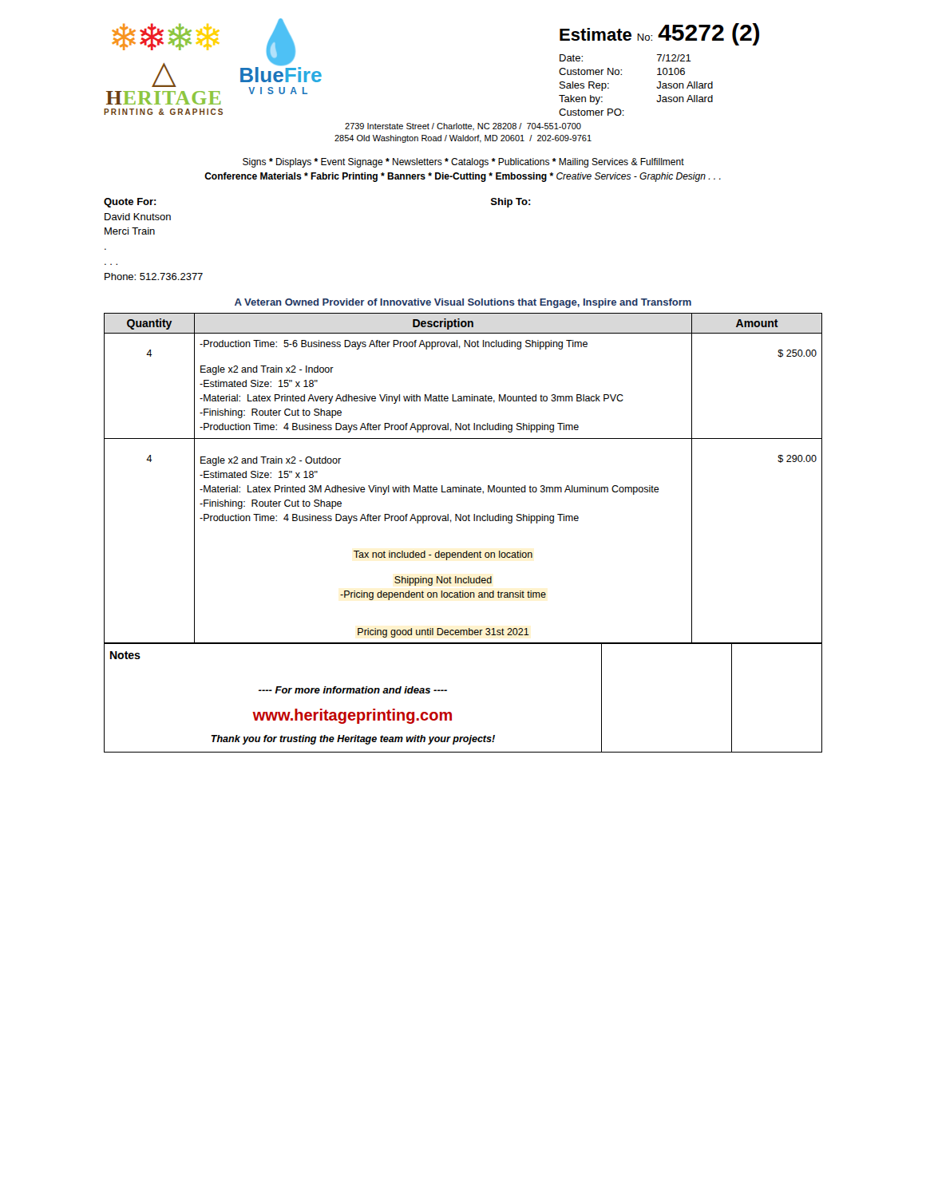❄❄❄❄
△
HERITAGE
PRINTING & GRAPHICS
💧
BlueFire
VISUAL
Estimate No: 45272 (2)
| Date: | 7/12/21 |
| Customer No: | 10106 |
| Sales Rep: | Jason Allard |
| Taken by: | Jason Allard |
| Customer PO: | |
2739 Interstate Street / Charlotte, NC 28208 / 704-551-0700
2854 Old Washington Road / Waldorf, MD 20601 / 202-609-9761
Signs * Displays * Event Signage * Newsletters * Catalogs * Publications * Mailing Services & Fulfillment
Conference Materials * Fabric Printing * Banners * Die-Cutting * Embossing * Creative Services - Graphic Design . . .
Quote For:
David Knutson
Merci Train
.
. . .
Phone: 512.736.2377
Ship To:
A Veteran Owned Provider of Innovative Visual Solutions that Engage, Inspire and Transform
| Quantity | Description | Amount |
| --- | --- | --- |
| 4 | -Production Time: 5-6 Business Days After Proof Approval, Not Including Shipping Time Eagle x2 and Train x2 - Indoor -Estimated Size: 15" x 18" -Material: Latex Printed Avery Adhesive Vinyl with Matte Laminate, Mounted to 3mm Black PVC -Finishing: Router Cut to Shape -Production Time: 4 Business Days After Proof Approval, Not Including Shipping Time | $ 250.00 |
| 4 | Eagle x2 and Train x2 - Outdoor -Estimated Size: 15" x 18" -Material: Latex Printed 3M Adhesive Vinyl with Matte Laminate, Mounted to 3mm Aluminum Composite -Finishing: Router Cut to Shape -Production Time: 4 Business Days After Proof Approval, Not Including Shipping Time Tax not included - dependent on location Shipping Not Included -Pricing dependent on location and transit time Pricing good until December 31st 2021 | $ 290.00 |
| Notes ---- For more information and ideas ---- www.heritageprinting.com Thank you for trusting the Heritage team with your projects! | | |